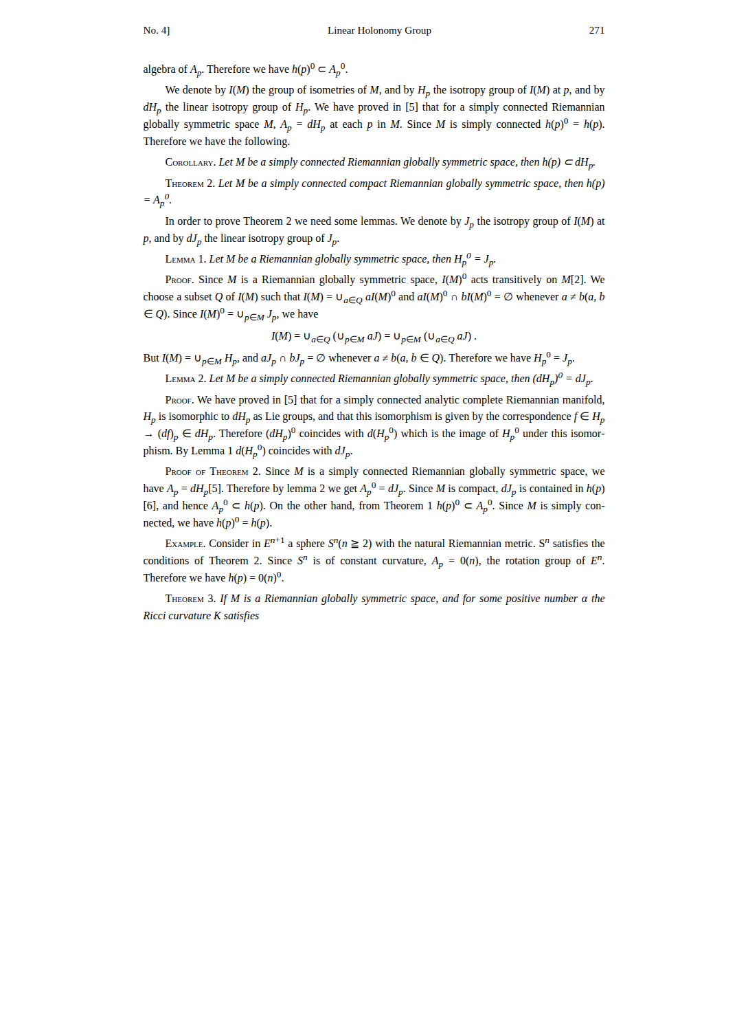No. 4] Linear Holonomy Group 271
algebra of Ap. Therefore we have h(p)0 ⊂ Ap0.
We denote by I(M) the group of isometries of M, and by Hp the isotropy group of I(M) at p, and by dHp the linear isotropy group of Hp. We have proved in [5] that for a simply connected Riemannian globally symmetric space M, Ap = dHp at each p in M. Since M is simply connected h(p)0 = h(p). Therefore we have the following.
Corollary. Let M be a simply connected Riemannian globally symmetric space, then h(p) ⊂ dHp.
Theorem 2. Let M be a simply connected compact Riemannian globally symmetric space, then h(p) = Ap0.
In order to prove Theorem 2 we need some lemmas. We denote by Jp the isotropy group of I(M) at p, and by dJp the linear isotropy group of Jp.
Lemma 1. Let M be a Riemannian globally symmetric space, then Hp0 = Jp.
Proof. Since M is a Riemannian globally symmetric space, I(M)0 acts transitively on M[2]. We choose a subset Q of I(M) such that I(M) = ∪a∈Q aI(M)0 and aI(M)0 ∩ bI(M)0 = ∅ whenever a ≠ b(a, b ∈ Q). Since I(M)0 = ∪p∈M Jp, we have
I(M) = ∪a∈Q (∪p∈M aJ) = ∪p∈M (∪a∈Q aJ) .
But I(M) = ∪p∈M Hp, and aJp ∩ bJp = ∅ whenever a ≠ b(a, b ∈ Q). Therefore we have Hp0 = Jp.
Lemma 2. Let M be a simply connected Riemannian globally symmetric space, then (dHp)0 = dJp.
Proof. We have proved in [5] that for a simply connected analytic complete Riemannian manifold, Hp is isomorphic to dHp as Lie groups, and that this isomorphism is given by the correspondence f ∈ Hp → (df)p ∈ dHp. Therefore (dHp)0 coincides with d(Hp0) which is the image of Hp0 under this isomorphism. By Lemma 1 d(Hp0) coincides with dJp.
Proof of Theorem 2. Since M is a simply connected Riemannian globally symmetric space, we have Ap = dHp[5]. Therefore by lemma 2 we get Ap0 = dJp. Since M is compact, dJp is contained in h(p) [6], and hence Ap0 ⊂ h(p). On the other hand, from Theorem 1 h(p)0 ⊂ Ap0. Since M is simply connected, we have h(p)0 = h(p).
Example. Consider in En+1 a sphere Sn(n ≧ 2) with the natural Riemannian metric. Sn satisfies the conditions of Theorem 2. Since Sn is of constant curvature, Ap = 0(n), the rotation group of En. Therefore we have h(p) = 0(n)0.
Theorem 3. If M is a Riemannian globally symmetric space, and for some positive number α the Ricci curvature K satisfies